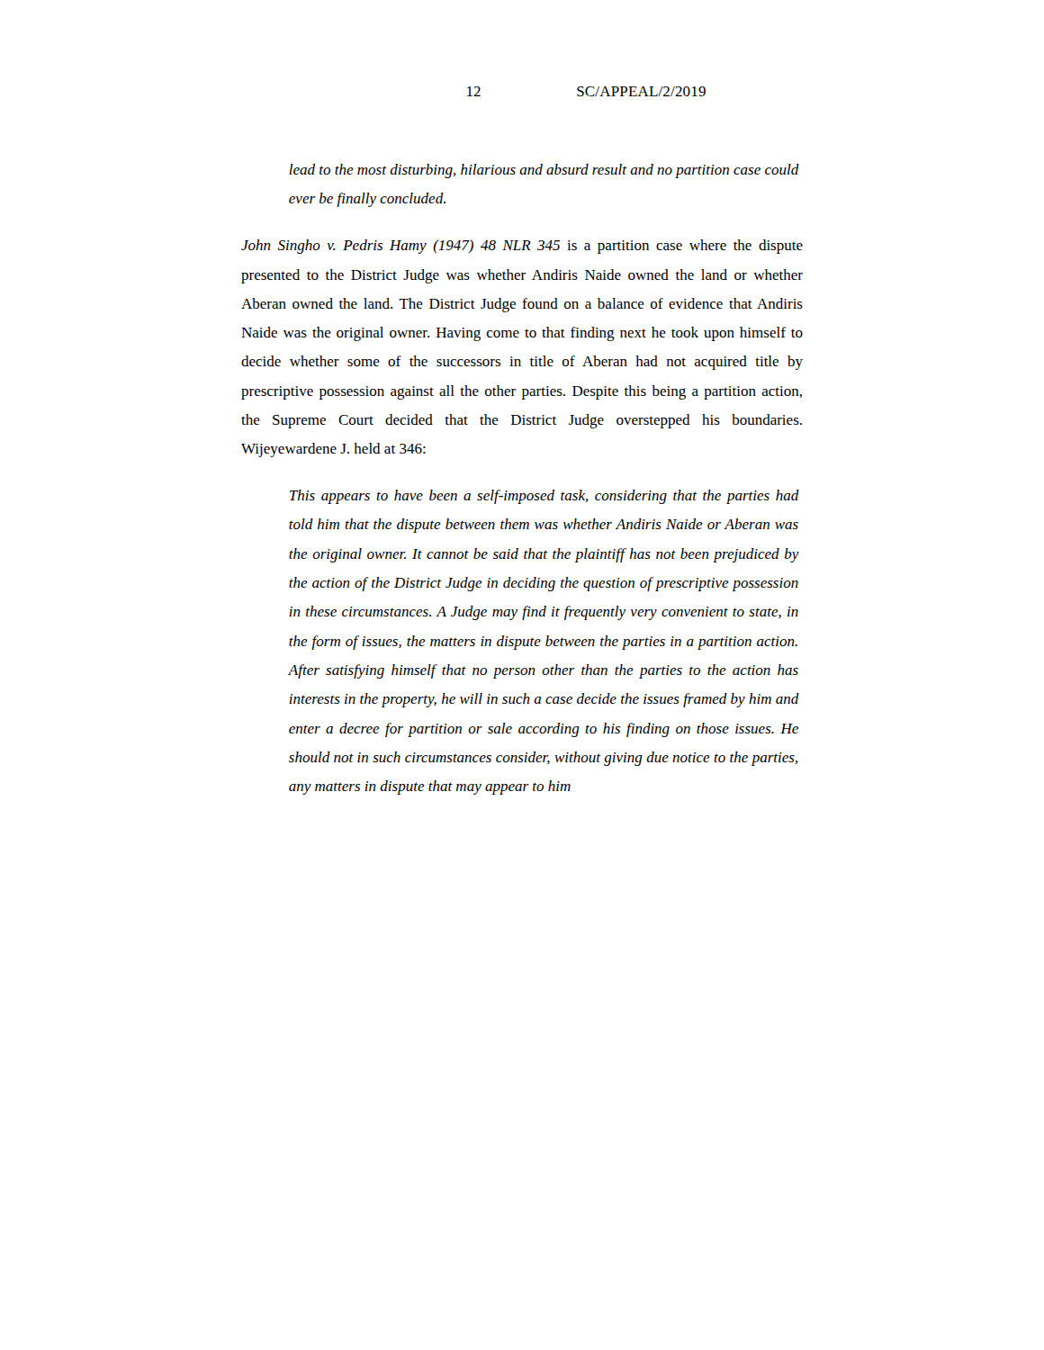12
SC/APPEAL/2/2019
lead to the most disturbing, hilarious and absurd result and no partition case could ever be finally concluded.
John Singho v. Pedris Hamy (1947) 48 NLR 345 is a partition case where the dispute presented to the District Judge was whether Andiris Naide owned the land or whether Aberan owned the land. The District Judge found on a balance of evidence that Andiris Naide was the original owner. Having come to that finding next he took upon himself to decide whether some of the successors in title of Aberan had not acquired title by prescriptive possession against all the other parties. Despite this being a partition action, the Supreme Court decided that the District Judge overstepped his boundaries. Wijeyewardene J. held at 346:
This appears to have been a self-imposed task, considering that the parties had told him that the dispute between them was whether Andiris Naide or Aberan was the original owner. It cannot be said that the plaintiff has not been prejudiced by the action of the District Judge in deciding the question of prescriptive possession in these circumstances. A Judge may find it frequently very convenient to state, in the form of issues, the matters in dispute between the parties in a partition action. After satisfying himself that no person other than the parties to the action has interests in the property, he will in such a case decide the issues framed by him and enter a decree for partition or sale according to his finding on those issues. He should not in such circumstances consider, without giving due notice to the parties, any matters in dispute that may appear to him